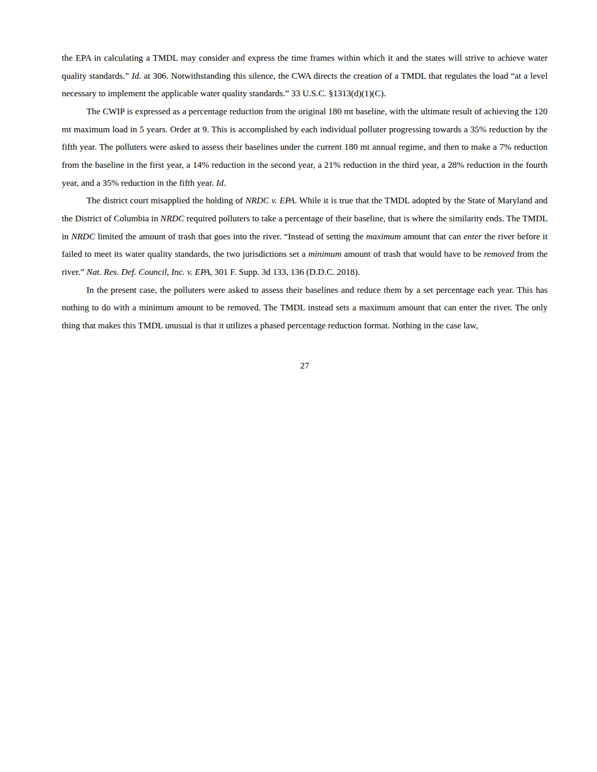the EPA in calculating a TMDL may consider and express the time frames within which it and the states will strive to achieve water quality standards.” Id. at 306. Notwithstanding this silence, the CWA directs the creation of a TMDL that regulates the load “at a level necessary to implement the applicable water quality standards.” 33 U.S.C. §1313(d)(1)(C).
The CWIP is expressed as a percentage reduction from the original 180 mt baseline, with the ultimate result of achieving the 120 mt maximum load in 5 years. Order at 9. This is accomplished by each individual polluter progressing towards a 35% reduction by the fifth year. The polluters were asked to assess their baselines under the current 180 mt annual regime, and then to make a 7% reduction from the baseline in the first year, a 14% reduction in the second year, a 21% reduction in the third year, a 28% reduction in the fourth year, and a 35% reduction in the fifth year. Id.
The district court misapplied the holding of NRDC v. EPA. While it is true that the TMDL adopted by the State of Maryland and the District of Columbia in NRDC required polluters to take a percentage of their baseline, that is where the similarity ends. The TMDL in NRDC limited the amount of trash that goes into the river. “Instead of setting the maximum amount that can enter the river before it failed to meet its water quality standards, the two jurisdictions set a minimum amount of trash that would have to be removed from the river.” Nat. Res. Def. Council, Inc. v. EPA, 301 F. Supp. 3d 133, 136 (D.D.C. 2018).
In the present case, the polluters were asked to assess their baselines and reduce them by a set percentage each year. This has nothing to do with a minimum amount to be removed. The TMDL instead sets a maximum amount that can enter the river. The only thing that makes this TMDL unusual is that it utilizes a phased percentage reduction format. Nothing in the case law,
27